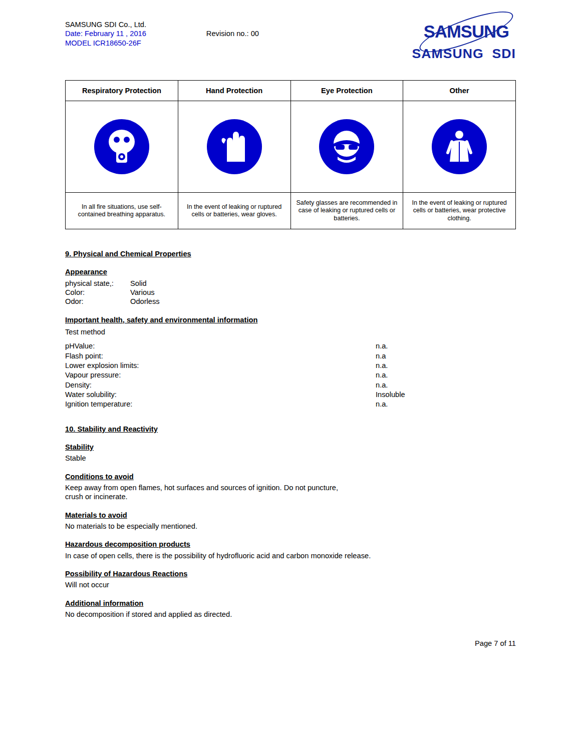SAMSUNG SDI Co., Ltd.
Date: February 11 , 2016 Revision no.: 00
MODEL ICR18650-26F
SAMSUNG
SAMSUNG SDI
| Respiratory Protection | Hand Protection | Eye Protection | Other |
| --- | --- | --- | --- |
| In all fire situations, use self-contained breathing apparatus. | In the event of leaking or ruptured cells or batteries, wear gloves. | Safety glasses are recommended in case of leaking or ruptured cells or batteries. | In the event of leaking or ruptured cells or batteries, wear protective clothing. |
9. Physical and Chemical Properties
Appearance
physical state,: Solid
Color: Various
Odor: Odorless
Important health, safety and environmental information
Test method
| pHValue: | n.a. |
| Flash point: | n.a |
| Lower explosion limits: | n.a. |
| Vapour pressure: | n.a. |
| Density: | n.a. |
| Water solubility: | Insoluble |
| Ignition temperature: | n.a. |
10. Stability and Reactivity
Stability
Stable
Conditions to avoid
Keep away from open flames, hot surfaces and sources of ignition. Do not puncture,
crush or incinerate.
Materials to avoid
No materials to be especially mentioned.
Hazardous decomposition products
In case of open cells, there is the possibility of hydrofluoric acid and carbon monoxide release.
Possibility of Hazardous Reactions
Will not occur
Additional information
No decomposition if stored and applied as directed.
Page 7 of 11